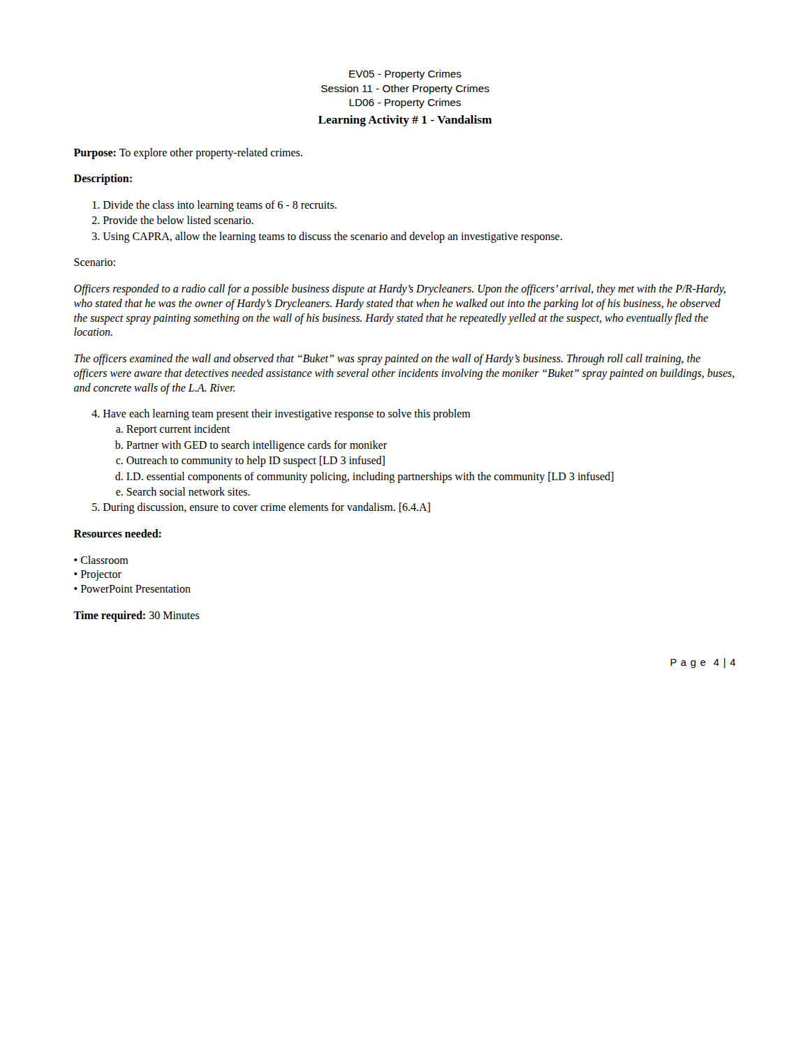EV05 - Property Crimes
Session 11 - Other Property Crimes
LD06 - Property Crimes
Learning Activity # 1 - Vandalism
Purpose: To explore other property-related crimes.
Description:
Divide the class into learning teams of 6 - 8 recruits.
Provide the below listed scenario.
Using CAPRA, allow the learning teams to discuss the scenario and develop an investigative response.
Scenario:
Officers responded to a radio call for a possible business dispute at Hardy’s Drycleaners. Upon the officers’ arrival, they met with the P/R-Hardy, who stated that he was the owner of Hardy’s Drycleaners. Hardy stated that when he walked out into the parking lot of his business, he observed the suspect spray painting something on the wall of his business. Hardy stated that he repeatedly yelled at the suspect, who eventually fled the location.
The officers examined the wall and observed that “Buket” was spray painted on the wall of Hardy’s business. Through roll call training, the officers were aware that detectives needed assistance with several other incidents involving the moniker “Buket” spray painted on buildings, buses, and concrete walls of the L.A. River.
Have each learning team present their investigative response to solve this problem
Report current incident
Partner with GED to search intelligence cards for moniker
Outreach to community to help ID suspect [LD 3 infused]
I.D. essential components of community policing, including partnerships with the community [LD 3 infused]
Search social network sites.
During discussion, ensure to cover crime elements for vandalism. [6.4.A]
Resources needed:
• Classroom
• Projector
• PowerPoint Presentation
Time required: 30 Minutes
P a g e 4 | 4